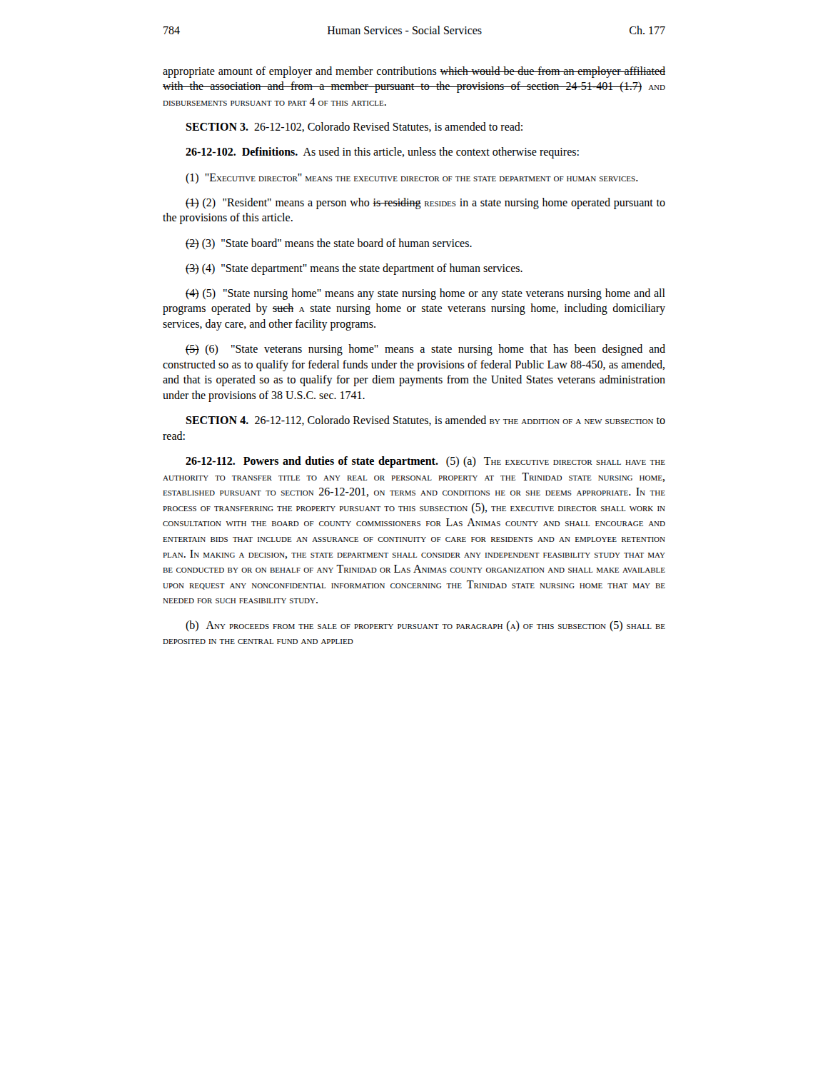784 Human Services - Social Services Ch. 177
appropriate amount of employer and member contributions which would be due from an employer affiliated with the association and from a member pursuant to the provisions of section 24-51-401 (1.7) and disbursements pursuant to part 4 of this article.
SECTION 3. 26-12-102, Colorado Revised Statutes, is amended to read:
26-12-102. Definitions. As used in this article, unless the context otherwise requires:
(1) "Executive director" means the executive director of the state department of human services.
(1) (2) "Resident" means a person who is residing resides in a state nursing home operated pursuant to the provisions of this article.
(2) (3) "State board" means the state board of human services.
(3) (4) "State department" means the state department of human services.
(4) (5) "State nursing home" means any state nursing home or any state veterans nursing home and all programs operated by such a state nursing home or state veterans nursing home, including domiciliary services, day care, and other facility programs.
(5) (6) "State veterans nursing home" means a state nursing home that has been designed and constructed so as to qualify for federal funds under the provisions of federal Public Law 88-450, as amended, and that is operated so as to qualify for per diem payments from the United States veterans administration under the provisions of 38 U.S.C. sec. 1741.
SECTION 4. 26-12-112, Colorado Revised Statutes, is amended by the addition of a new subsection to read:
26-12-112. Powers and duties of state department. (5) (a) The executive director shall have the authority to transfer title to any real or personal property at the Trinidad state nursing home, established pursuant to section 26-12-201, on terms and conditions he or she deems appropriate. In the process of transferring the property pursuant to this subsection (5), the executive director shall work in consultation with the board of county commissioners for Las Animas county and shall encourage and entertain bids that include an assurance of continuity of care for residents and an employee retention plan. In making a decision, the state department shall consider any independent feasibility study that may be conducted by or on behalf of any Trinidad or Las Animas county organization and shall make available upon request any nonconfidential information concerning the Trinidad state nursing home that may be needed for such feasibility study.
(b) Any proceeds from the sale of property pursuant to paragraph (a) of this subsection (5) shall be deposited in the central fund and applied